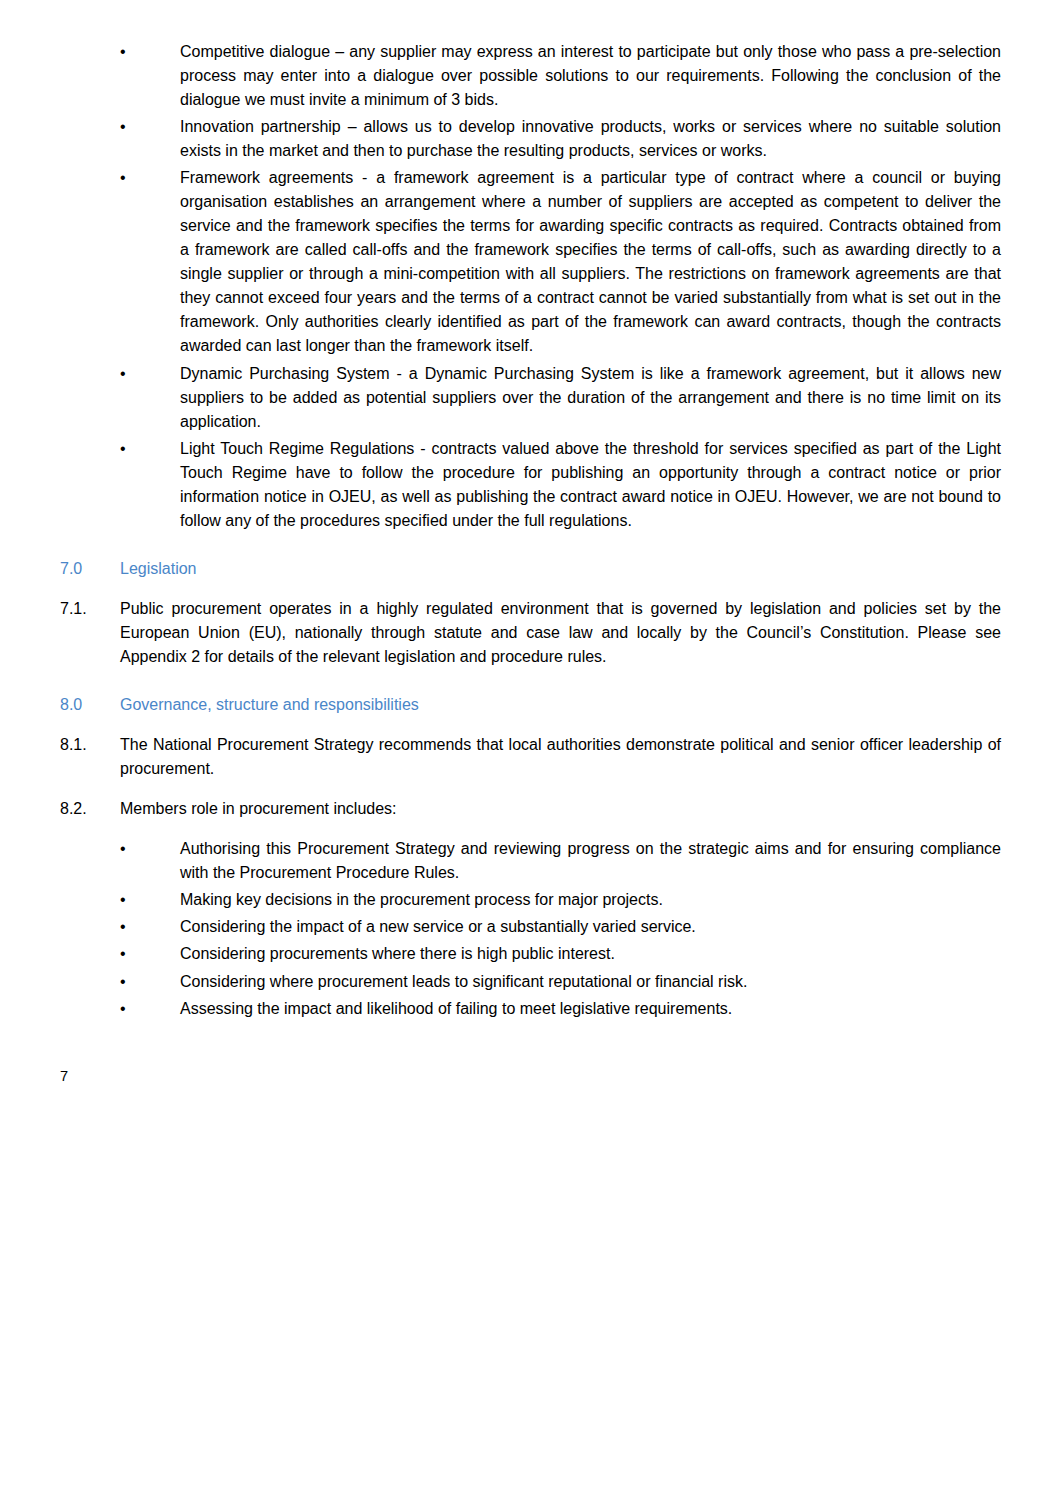Competitive dialogue – any supplier may express an interest to participate but only those who pass a pre-selection process may enter into a dialogue over possible solutions to our requirements. Following the conclusion of the dialogue we must invite a minimum of 3 bids.
Innovation partnership – allows us to develop innovative products, works or services where no suitable solution exists in the market and then to purchase the resulting products, services or works.
Framework agreements - a framework agreement is a particular type of contract where a council or buying organisation establishes an arrangement where a number of suppliers are accepted as competent to deliver the service and the framework specifies the terms for awarding specific contracts as required. Contracts obtained from a framework are called call-offs and the framework specifies the terms of call-offs, such as awarding directly to a single supplier or through a mini-competition with all suppliers. The restrictions on framework agreements are that they cannot exceed four years and the terms of a contract cannot be varied substantially from what is set out in the framework. Only authorities clearly identified as part of the framework can award contracts, though the contracts awarded can last longer than the framework itself.
Dynamic Purchasing System - a Dynamic Purchasing System is like a framework agreement, but it allows new suppliers to be added as potential suppliers over the duration of the arrangement and there is no time limit on its application.
Light Touch Regime Regulations - contracts valued above the threshold for services specified as part of the Light Touch Regime have to follow the procedure for publishing an opportunity through a contract notice or prior information notice in OJEU, as well as publishing the contract award notice in OJEU. However, we are not bound to follow any of the procedures specified under the full regulations.
7.0 Legislation
7.1.
Public procurement operates in a highly regulated environment that is governed by legislation and policies set by the European Union (EU), nationally through statute and case law and locally by the Council’s Constitution. Please see Appendix 2 for details of the relevant legislation and procedure rules.
8.0 Governance, structure and responsibilities
8.1.
The National Procurement Strategy recommends that local authorities demonstrate political and senior officer leadership of procurement.
8.2.
Members role in procurement includes:
Authorising this Procurement Strategy and reviewing progress on the strategic aims and for ensuring compliance with the Procurement Procedure Rules.
Making key decisions in the procurement process for major projects.
Considering the impact of a new service or a substantially varied service.
Considering procurements where there is high public interest.
Considering where procurement leads to significant reputational or financial risk.
Assessing the impact and likelihood of failing to meet legislative requirements.
7